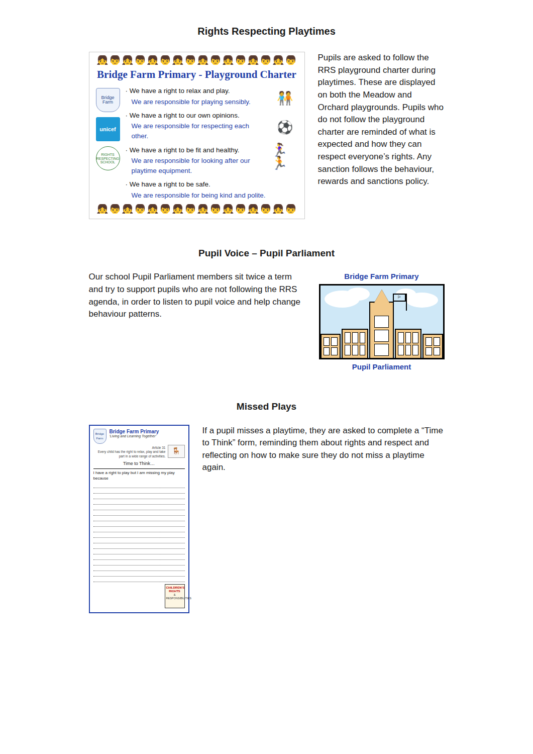Rights Respecting Playtimes
👧👦👧👦👧👦👧👦👧👦👧👦👧👦👧👦
Bridge Farm Primary - Playground Charter
Bridge
Farm
unicef
RIGHTS
RESPECTING
SCHOOL
We have a right to relax and play.
We are responsible for playing sensibly.
We have a right to our own opinions.
We are responsible for respecting each other.
We have a right to be fit and healthy.
We are responsible for looking after our playtime equipment.
We have a right to be safe.
We are responsible for being kind and polite.
🧑‍🤝‍🧑
⚽
🏃‍♀️🏃
👧👦👧👦👧👦👧👦👧👦👧👦👧👦👧👦
Pupils are asked to follow the RRS playground charter during playtimes. These are displayed on both the Meadow and Orchard playgrounds. Pupils who do not follow the playground charter are reminded of what is expected and how they can respect everyone’s rights. Any sanction follows the behaviour, rewards and sanctions policy.
Pupil Voice – Pupil Parliament
Our school Pupil Parliament members sit twice a term and try to support pupils who are not following the RRS agenda, in order to listen to pupil voice and help change behaviour patterns.
Bridge Farm Primary
🏳
Pupil Parliament
Missed Plays
Bridge
Farm
Bridge Farm Primary ‘Living and Learning Together’
🪑
Article 31
Every child has the right to relax, play and take part in a wide range of activities.
Time to Think…
I have a right to play but I am missing my play because
CHILDREN’S RIGHTS &
RESPONSIBILITIES
If a pupil misses a playtime, they are asked to complete a “Time to Think” form, reminding them about rights and respect and reflecting on how to make sure they do not miss a playtime again.